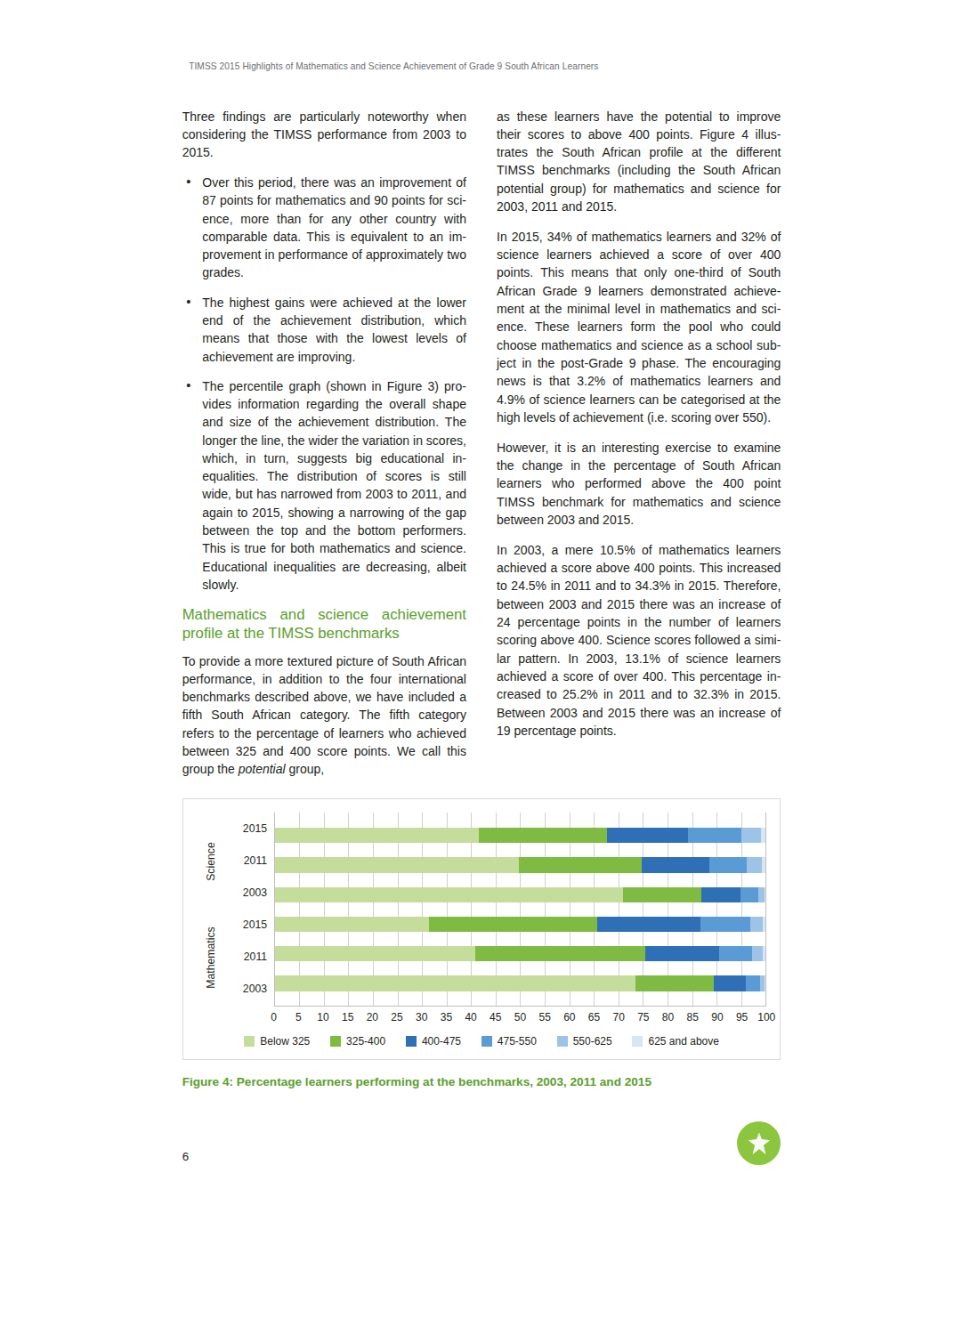TIMSS 2015 Highlights of Mathematics and Science Achievement of Grade 9 South African Learners
Three findings are particularly noteworthy when considering the TIMSS performance from 2003 to 2015.
Over this period, there was an improvement of 87 points for mathematics and 90 points for science, more than for any other country with comparable data. This is equivalent to an improvement in performance of approximately two grades.
The highest gains were achieved at the lower end of the achievement distribution, which means that those with the lowest levels of achievement are improving.
The percentile graph (shown in Figure 3) provides information regarding the overall shape and size of the achievement distribution. The longer the line, the wider the variation in scores, which, in turn, suggests big educational inequalities. The distribution of scores is still wide, but has narrowed from 2003 to 2011, and again to 2015, showing a narrowing of the gap between the top and the bottom performers. This is true for both mathematics and science. Educational inequalities are decreasing, albeit slowly.
Mathematics and science achievement profile at the TIMSS benchmarks
To provide a more textured picture of South African performance, in addition to the four international benchmarks described above, we have included a fifth South African category. The fifth category refers to the percentage of learners who achieved between 325 and 400 score points. We call this group the potential group,
as these learners have the potential to improve their scores to above 400 points. Figure 4 illustrates the South African profile at the different TIMSS benchmarks (including the South African potential group) for mathematics and science for 2003, 2011 and 2015.
In 2015, 34% of mathematics learners and 32% of science learners achieved a score of over 400 points. This means that only one-third of South African Grade 9 learners demonstrated achievement at the minimal level in mathematics and science. These learners form the pool who could choose mathematics and science as a school subject in the post-Grade 9 phase. The encouraging news is that 3.2% of mathematics learners and 4.9% of science learners can be categorised at the high levels of achievement (i.e. scoring over 550).
However, it is an interesting exercise to examine the change in the percentage of South African learners who performed above the 400 point TIMSS benchmark for mathematics and science between 2003 and 2015.
In 2003, a mere 10.5% of mathematics learners achieved a score above 400 points. This increased to 24.5% in 2011 and to 34.3% in 2015. Therefore, between 2003 and 2015 there was an increase of 24 percentage points in the number of learners scoring above 400. Science scores followed a similar pattern. In 2003, 13.1% of science learners achieved a score of over 400. This percentage increased to 25.2% in 2011 and to 32.3% in 2015. Between 2003 and 2015 there was an increase of 19 percentage points.
Science Mathematics
2015
2011
2003
2015
2011
2003
0 5 10 15 20 25 30 35 40 45 50 55 60 65 70 75 80 85 90 95 100
Below 325
325-400
400-475
475-550
550-625
625 and above
Figure 4: Percentage learners performing at the benchmarks, 2003, 2011 and 2015
6